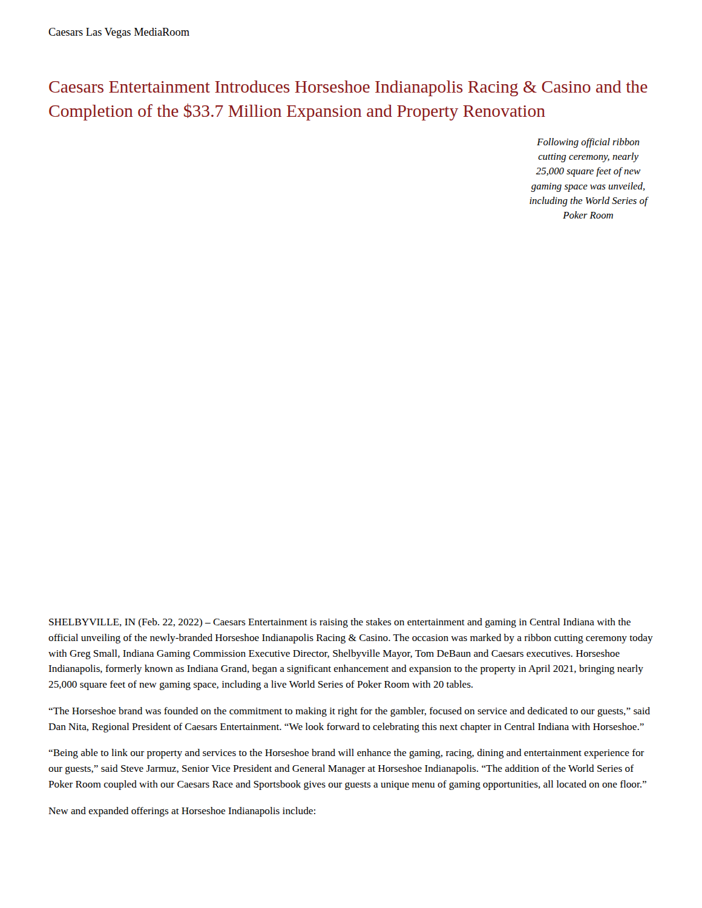Caesars Las Vegas MediaRoom
Caesars Entertainment Introduces Horseshoe Indianapolis Racing & Casino and the Completion of the $33.7 Million Expansion and Property Renovation
Following official ribbon cutting ceremony, nearly 25,000 square feet of new gaming space was unveiled, including the World Series of Poker Room
SHELBYVILLE, IN (Feb. 22, 2022) – Caesars Entertainment is raising the stakes on entertainment and gaming in Central Indiana with the official unveiling of the newly-branded Horseshoe Indianapolis Racing & Casino. The occasion was marked by a ribbon cutting ceremony today with Greg Small, Indiana Gaming Commission Executive Director, Shelbyville Mayor, Tom DeBaun and Caesars executives. Horseshoe Indianapolis, formerly known as Indiana Grand, began a significant enhancement and expansion to the property in April 2021, bringing nearly 25,000 square feet of new gaming space, including a live World Series of Poker Room with 20 tables.
“The Horseshoe brand was founded on the commitment to making it right for the gambler, focused on service and dedicated to our guests,” said Dan Nita, Regional President of Caesars Entertainment. “We look forward to celebrating this next chapter in Central Indiana with Horseshoe.”
“Being able to link our property and services to the Horseshoe brand will enhance the gaming, racing, dining and entertainment experience for our guests,” said Steve Jarmuz, Senior Vice President and General Manager at Horseshoe Indianapolis. “The addition of the World Series of Poker Room coupled with our Caesars Race and Sportsbook gives our guests a unique menu of gaming opportunities, all located on one floor.”
New and expanded offerings at Horseshoe Indianapolis include: